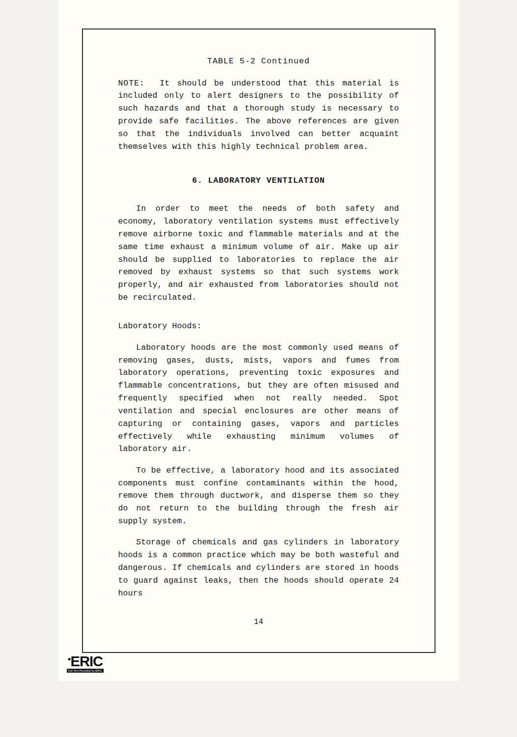TABLE 5-2 Continued
NOTE: It should be understood that this material is included only to alert designers to the possibility of such hazards and that a thorough study is necessary to provide safe facilities. The above references are given so that the individuals involved can better acquaint themselves with this highly technical problem area.
6. LABORATORY VENTILATION
In order to meet the needs of both safety and economy, laboratory ventilation systems must effectively remove airborne toxic and flammable materials and at the same time exhaust a minimum volume of air. Make up air should be supplied to laboratories to replace the air removed by exhaust systems so that such systems work properly, and air exhausted from laboratories should not be recirculated.
Laboratory Hoods:
Laboratory hoods are the most commonly used means of removing gases, dusts, mists, vapors and fumes from laboratory operations, preventing toxic exposures and flammable concentrations, but they are often misused and frequently specified when not really needed. Spot ventilation and special enclosures are other means of capturing or containing gases, vapors and particles effectively while exhausting minimum volumes of laboratory air.
To be effective, a laboratory hood and its associated components must confine contaminants within the hood, remove them through ductwork, and disperse them so they do not return to the building through the fresh air supply system.
Storage of chemicals and gas cylinders in laboratory hoods is a common practice which may be both wasteful and dangerous. If chemicals and cylinders are stored in hoods to guard against leaks, then the hoods should operate 24 hours
14
●ERIC
Full Text Provided by ERIC